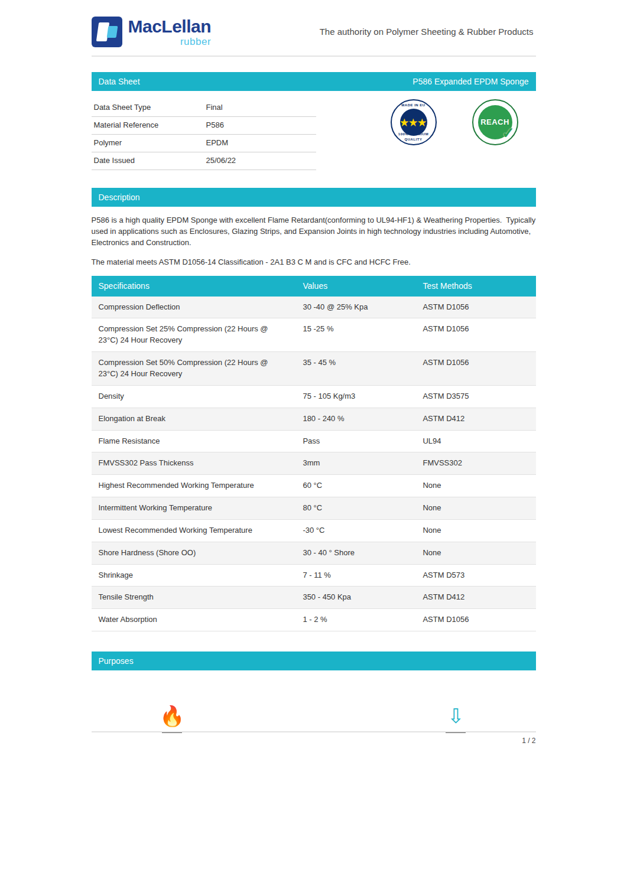MacLellan
rubber
The authority on Polymer Sheeting & Rubber Products
Data Sheet P586 Expanded EPDM Sponge
| Data Sheet Type | Final |
| Material Reference | P586 |
| Polymer | EPDM |
| Date Issued | 25/06/22 |
MADE IN EU
★★★
100% PREMIUM QUALITY
REACH
✓
Description
P586 is a high quality EPDM Sponge with excellent Flame Retardant(conforming to UL94-HF1) & Weathering Properties. Typically used in applications such as Enclosures, Glazing Strips, and Expansion Joints in high technology industries including Automotive, Electronics and Construction.
The material meets ASTM D1056-14 Classification - 2A1 B3 C M and is CFC and HCFC Free.
| Specifications | Values | Test Methods |
| --- | --- | --- |
| Compression Deflection | 30 -40 @ 25% Kpa | ASTM D1056 |
| Compression Set 25% Compression (22 Hours @ 23°C) 24 Hour Recovery | 15 -25 % | ASTM D1056 |
| Compression Set 50% Compression (22 Hours @ 23°C) 24 Hour Recovery | 35 - 45 % | ASTM D1056 |
| Density | 75 - 105 Kg/m3 | ASTM D3575 |
| Elongation at Break | 180 - 240 % | ASTM D412 |
| Flame Resistance | Pass | UL94 |
| FMVSS302 Pass Thickenss | 3mm | FMVSS302 |
| Highest Recommended Working Temperature | 60 °C | None |
| Intermittent Working Temperature | 80 °C | None |
| Lowest Recommended Working Temperature | -30 °C | None |
| Shore Hardness (Shore OO) | 30 - 40 ° Shore | None |
| Shrinkage | 7 - 11 % | ASTM D573 |
| Tensile Strength | 350 - 450 Kpa | ASTM D412 |
| Water Absorption | 1 - 2 % | ASTM D1056 |
Purposes
🔥
⇩
1 / 2